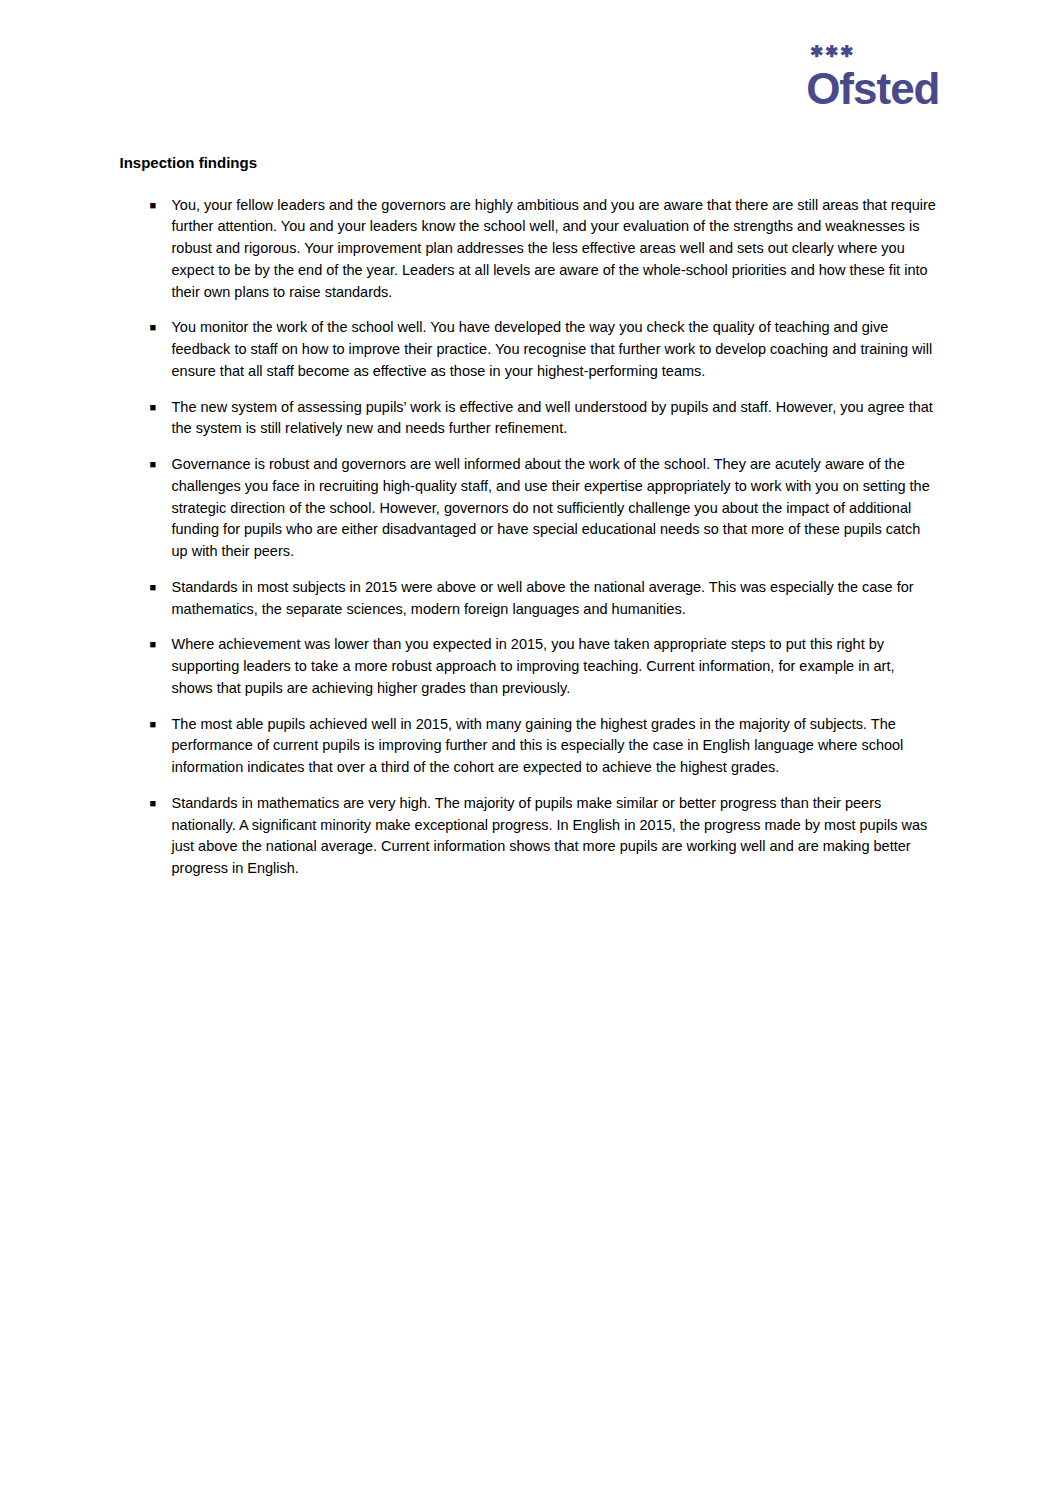✱✱✱Ofsted
Inspection findings
You, your fellow leaders and the governors are highly ambitious and you are aware that there are still areas that require further attention. You and your leaders know the school well, and your evaluation of the strengths and weaknesses is robust and rigorous. Your improvement plan addresses the less effective areas well and sets out clearly where you expect to be by the end of the year. Leaders at all levels are aware of the whole-school priorities and how these fit into their own plans to raise standards.
You monitor the work of the school well. You have developed the way you check the quality of teaching and give feedback to staff on how to improve their practice. You recognise that further work to develop coaching and training will ensure that all staff become as effective as those in your highest-performing teams.
The new system of assessing pupils’ work is effective and well understood by pupils and staff. However, you agree that the system is still relatively new and needs further refinement.
Governance is robust and governors are well informed about the work of the school. They are acutely aware of the challenges you face in recruiting high-quality staff, and use their expertise appropriately to work with you on setting the strategic direction of the school. However, governors do not sufficiently challenge you about the impact of additional funding for pupils who are either disadvantaged or have special educational needs so that more of these pupils catch up with their peers.
Standards in most subjects in 2015 were above or well above the national average. This was especially the case for mathematics, the separate sciences, modern foreign languages and humanities.
Where achievement was lower than you expected in 2015, you have taken appropriate steps to put this right by supporting leaders to take a more robust approach to improving teaching. Current information, for example in art, shows that pupils are achieving higher grades than previously.
The most able pupils achieved well in 2015, with many gaining the highest grades in the majority of subjects. The performance of current pupils is improving further and this is especially the case in English language where school information indicates that over a third of the cohort are expected to achieve the highest grades.
Standards in mathematics are very high. The majority of pupils make similar or better progress than their peers nationally. A significant minority make exceptional progress. In English in 2015, the progress made by most pupils was just above the national average. Current information shows that more pupils are working well and are making better progress in English.